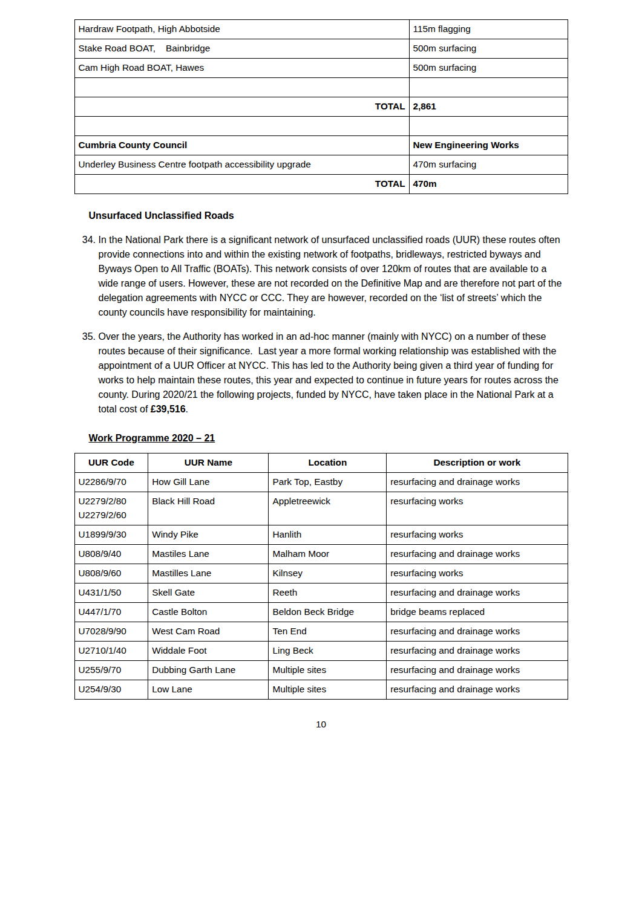| Hardraw Footpath, High Abbotside | 115m flagging |
| Stake Road BOAT, Bainbridge | 500m surfacing |
| Cam High Road BOAT, Hawes | 500m surfacing |
| TOTAL | 2,861 |
| Cumbria County Council | New Engineering Works |
| Underley Business Centre footpath accessibility upgrade | 470m surfacing |
| TOTAL | 470m |
Unsurfaced Unclassified Roads
In the National Park there is a significant network of unsurfaced unclassified roads (UUR) these routes often provide connections into and within the existing network of footpaths, bridleways, restricted byways and Byways Open to All Traffic (BOATs). This network consists of over 120km of routes that are available to a wide range of users. However, these are not recorded on the Definitive Map and are therefore not part of the delegation agreements with NYCC or CCC. They are however, recorded on the ‘list of streets’ which the county councils have responsibility for maintaining.
Over the years, the Authority has worked in an ad-hoc manner (mainly with NYCC) on a number of these routes because of their significance. Last year a more formal working relationship was established with the appointment of a UUR Officer at NYCC. This has led to the Authority being given a third year of funding for works to help maintain these routes, this year and expected to continue in future years for routes across the county. During 2020/21 the following projects, funded by NYCC, have taken place in the National Park at a total cost of £39,516.
Work Programme 2020 – 21
| UUR Code | UUR Name | Location | Description or work |
| --- | --- | --- | --- |
| U2286/9/70 | How Gill Lane | Park Top, Eastby | resurfacing and drainage works |
| U2279/2/80 U2279/2/60 | Black Hill Road | Appletreewick | resurfacing works |
| U1899/9/30 | Windy Pike | Hanlith | resurfacing works |
| U808/9/40 | Mastiles Lane | Malham Moor | resurfacing and drainage works |
| U808/9/60 | Mastilles Lane | Kilnsey | resurfacing works |
| U431/1/50 | Skell Gate | Reeth | resurfacing and drainage works |
| U447/1/70 | Castle Bolton | Beldon Beck Bridge | bridge beams replaced |
| U7028/9/90 | West Cam Road | Ten End | resurfacing and drainage works |
| U2710/1/40 | Widdale Foot | Ling Beck | resurfacing and drainage works |
| U255/9/70 | Dubbing Garth Lane | Multiple sites | resurfacing and drainage works |
| U254/9/30 | Low Lane | Multiple sites | resurfacing and drainage works |
10